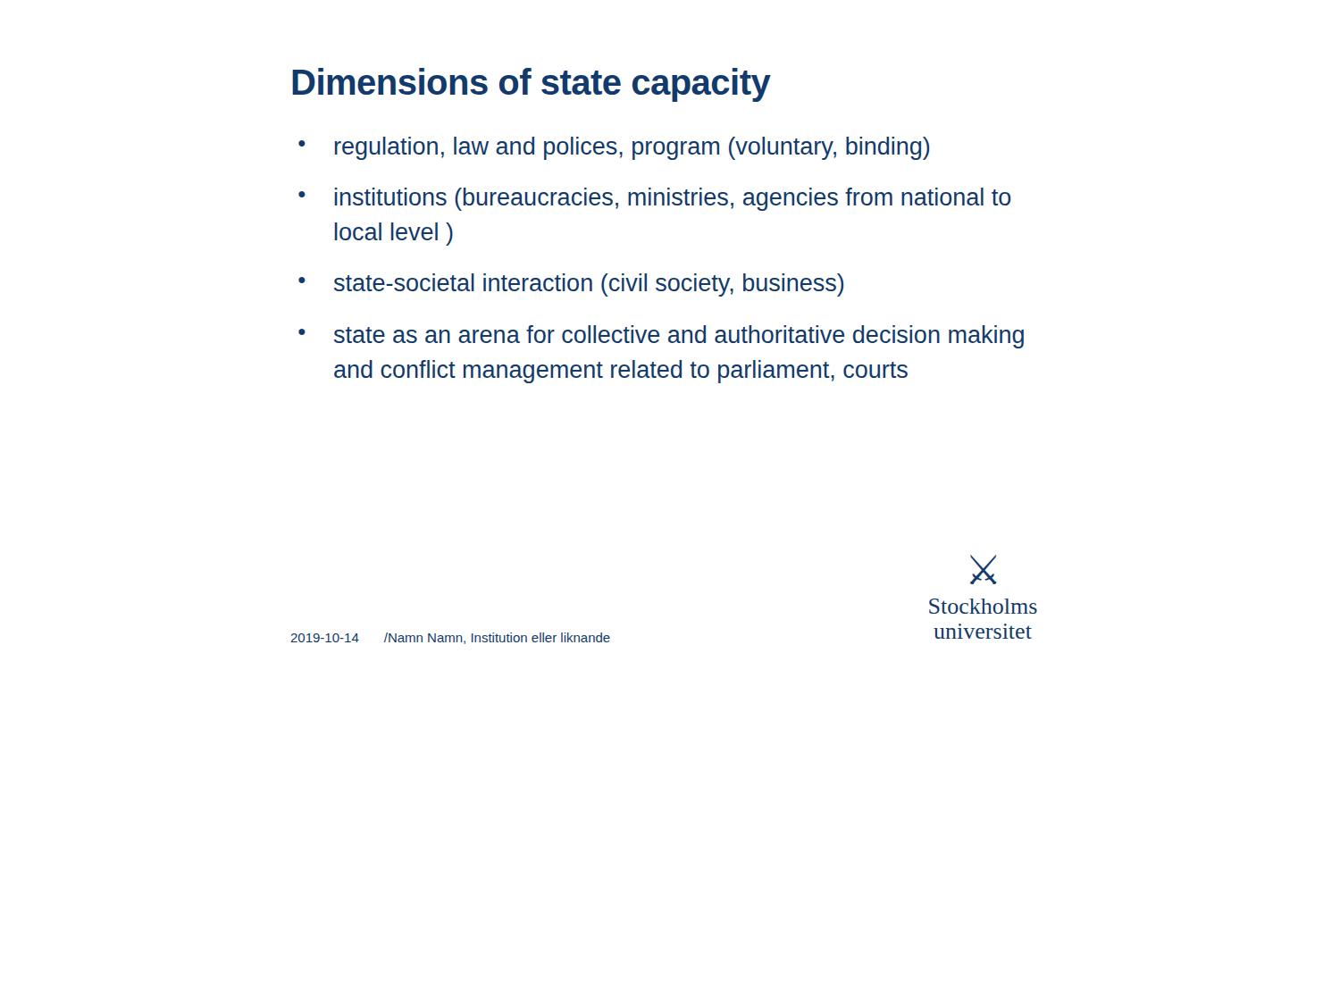Dimensions of state capacity
regulation, law and polices, program (voluntary, binding)
institutions (bureaucracies, ministries, agencies from national to local level )
state-societal interaction (civil society, business)
state as an arena for collective and authoritative decision making and conflict management related to parliament, courts
2019-10-14/Namn Namn, Institution eller liknande
⚔
Stockholms
universitet